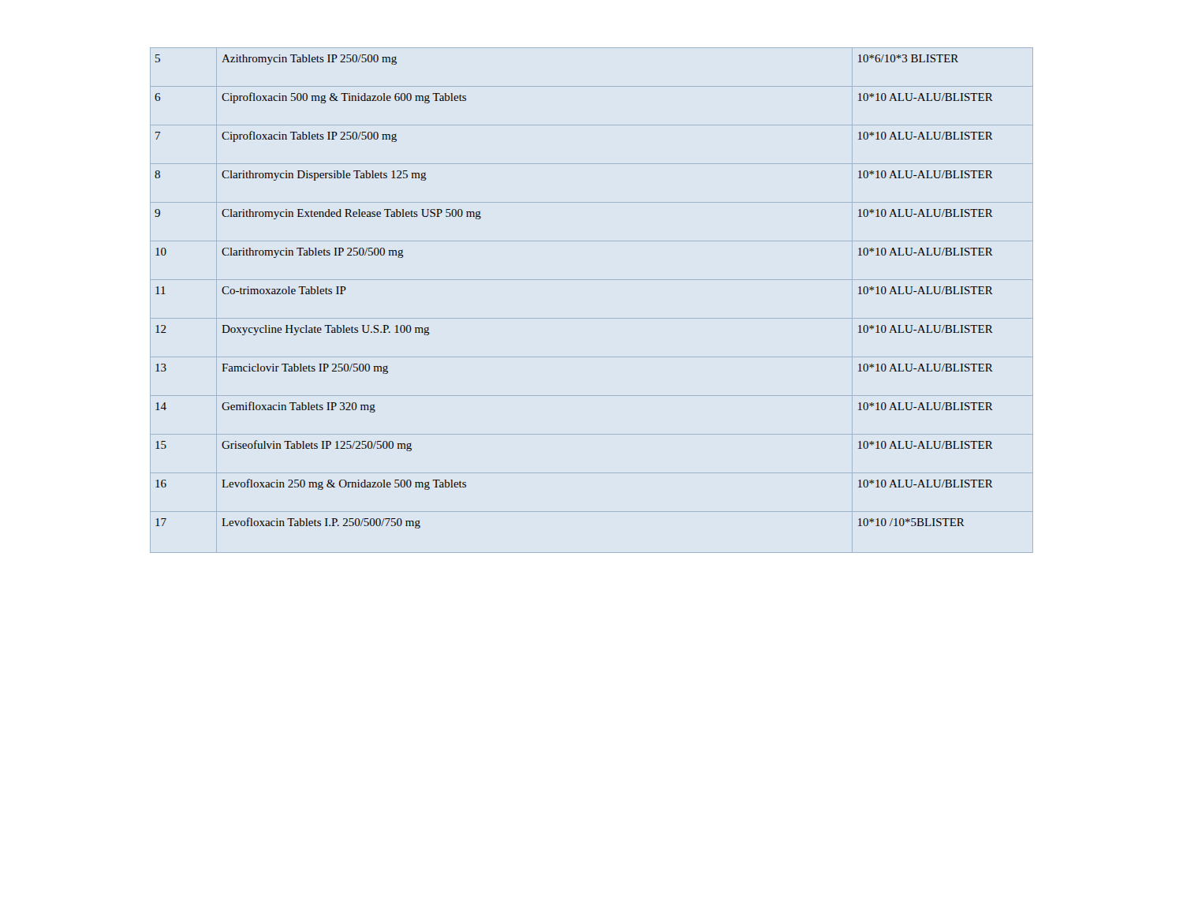| 5 | Azithromycin Tablets IP 250/500 mg | 10*6/10*3 BLISTER |
| 6 | Ciprofloxacin 500 mg & Tinidazole 600 mg Tablets | 10*10 ALU-ALU/BLISTER |
| 7 | Ciprofloxacin Tablets IP 250/500 mg | 10*10 ALU-ALU/BLISTER |
| 8 | Clarithromycin Dispersible Tablets 125 mg | 10*10 ALU-ALU/BLISTER |
| 9 | Clarithromycin Extended Release Tablets USP 500 mg | 10*10 ALU-ALU/BLISTER |
| 10 | Clarithromycin Tablets IP 250/500 mg | 10*10 ALU-ALU/BLISTER |
| 11 | Co-trimoxazole Tablets IP | 10*10 ALU-ALU/BLISTER |
| 12 | Doxycycline Hyclate Tablets U.S.P. 100 mg | 10*10 ALU-ALU/BLISTER |
| 13 | Famciclovir Tablets IP 250/500 mg | 10*10 ALU-ALU/BLISTER |
| 14 | Gemifloxacin Tablets IP 320 mg | 10*10 ALU-ALU/BLISTER |
| 15 | Griseofulvin Tablets IP 125/250/500 mg | 10*10 ALU-ALU/BLISTER |
| 16 | Levofloxacin 250 mg & Ornidazole 500 mg Tablets | 10*10 ALU-ALU/BLISTER |
| 17 | Levofloxacin Tablets I.P. 250/500/750 mg | 10*10 /10*5BLISTER |